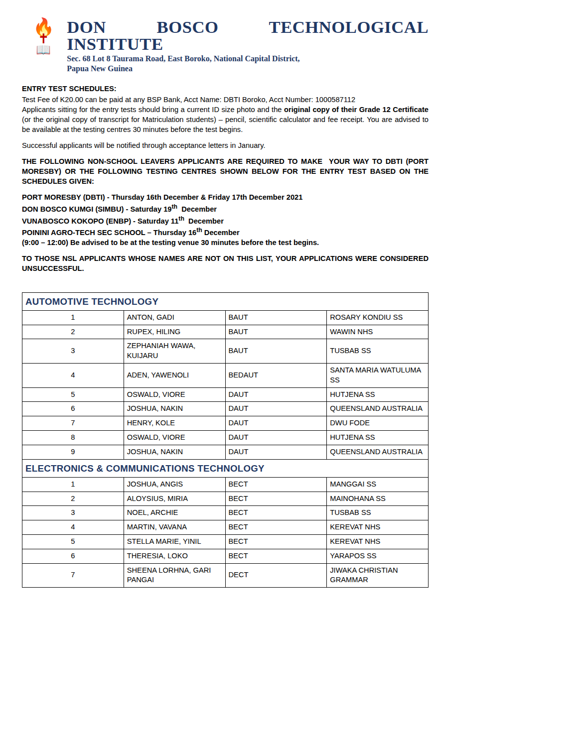🔥 ✝ 📖
DON BOSCO TECHNOLOGICAL INSTITUTE
Sec. 68 Lot 8 Taurama Road, East Boroko, National Capital District,
Papua New Guinea
ENTRY TEST SCHEDULES:
Test Fee of K20.00 can be paid at any BSP Bank, Acct Name: DBTI Boroko, Acct Number: 1000587112
Applicants sitting for the entry tests should bring a current ID size photo and the original copy of their Grade 12 Certificate (or the original copy of transcript for Matriculation students) – pencil, scientific calculator and fee receipt. You are advised to be available at the testing centres 30 minutes before the test begins.
Successful applicants will be notified through acceptance letters in January.
THE FOLLOWING NON-SCHOOL LEAVERS APPLICANTS ARE REQUIRED TO MAKE YOUR WAY TO DBTI (PORT MORESBY) OR THE FOLLOWING TESTING CENTRES SHOWN BELOW FOR THE ENTRY TEST BASED ON THE SCHEDULES GIVEN:
PORT MORESBY (DBTI) - Thursday 16th December & Friday 17th December 2021
DON BOSCO KUMGI (SIMBU) - Saturday 19th December
VUNABOSCO KOKOPO (ENBP) - Saturday 11th December
POININI AGRO-TECH SEC SCHOOL – Thursday 16th December
(9:00 – 12:00) Be advised to be at the testing venue 30 minutes before the test begins.
TO THOSE NSL APPLICANTS WHOSE NAMES ARE NOT ON THIS LIST, YOUR APPLICATIONS WERE CONSIDERED UNSUCCESSFUL.
| AUTOMOTIVE TECHNOLOGY |
| 1 | ANTON, GADI | BAUT | ROSARY KONDIU SS |
| 2 | RUPEX, HILING | BAUT | WAWIN NHS |
| 3 | ZEPHANIAH WAWA, KUIJARU | BAUT | TUSBAB SS |
| 4 | ADEN, YAWENOLI | BEDAUT | SANTA MARIA WATULUMA SS |
| 5 | OSWALD, VIORE | DAUT | HUTJENA SS |
| 6 | JOSHUA, NAKIN | DAUT | QUEENSLAND AUSTRALIA |
| 7 | HENRY, KOLE | DAUT | DWU FODE |
| 8 | OSWALD, VIORE | DAUT | HUTJENA SS |
| 9 | JOSHUA, NAKIN | DAUT | QUEENSLAND AUSTRALIA |
| ELECTRONICS & COMMUNICATIONS TECHNOLOGY |
| 1 | JOSHUA, ANGIS | BECT | MANGGAI SS |
| 2 | ALOYSIUS, MIRIA | BECT | MAINOHANA SS |
| 3 | NOEL, ARCHIE | BECT | TUSBAB SS |
| 4 | MARTIN, VAVANA | BECT | KEREVAT NHS |
| 5 | STELLA MARIE, YINIL | BECT | KEREVAT NHS |
| 6 | THERESIA, LOKO | BECT | YARAPOS SS |
| 7 | SHEENA LORHNA, GARI PANGAI | DECT | JIWAKA CHRISTIAN GRAMMAR |